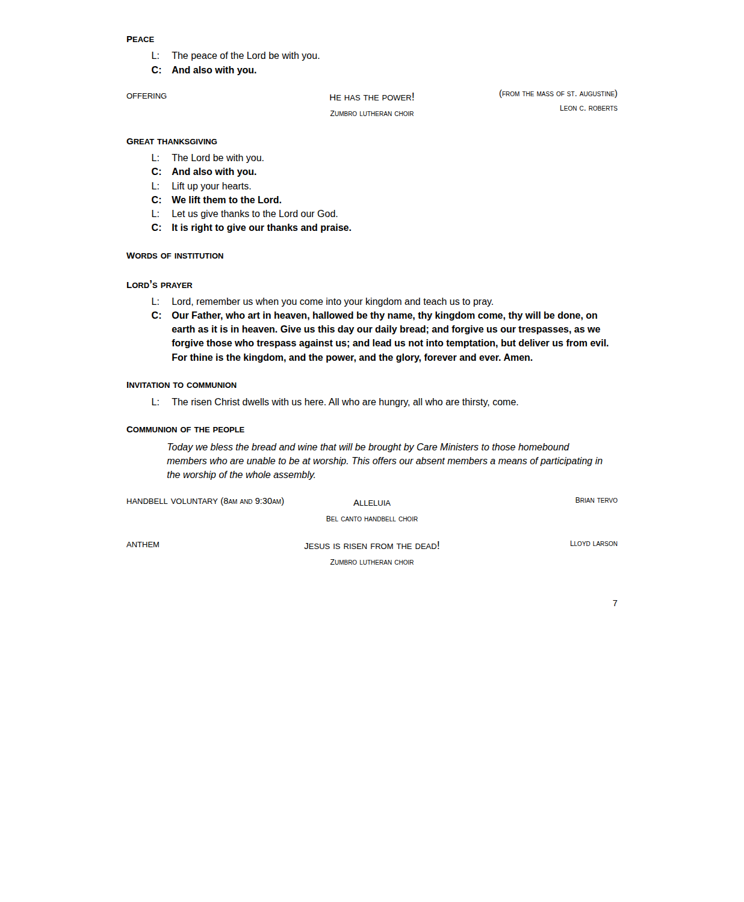Peace
L:
The peace of the Lord be with you.
C:
And also with you.
Offering
He Has the Power!
Zumbro Lutheran Choir
(from The Mass of St. Augustine)
Leon C. Roberts
Great Thanksgiving
L:
The Lord be with you.
C:
And also with you.
L:
Lift up your hearts.
C:
We lift them to the Lord.
L:
Let us give thanks to the Lord our God.
C:
It is right to give our thanks and praise.
Words of Institution
Lord’s Prayer
L:
Lord, remember us when you come into your kingdom and teach us to pray.
C:
Our Father, who art in heaven, hallowed be thy name, thy kingdom come, thy will be done, on earth as it is in heaven. Give us this day our daily bread; and forgive us our trespasses, as we forgive those who trespass against us; and lead us not into temptation, but deliver us from evil. For thine is the kingdom, and the power, and the glory, forever and ever. Amen.
Invitation to Communion
L:
The risen Christ dwells with us here. All who are hungry, all who are thirsty, come.
Communion of the People
Today we bless the bread and wine that will be brought by Care Ministers to those homebound members who are unable to be at worship. This offers our absent members a means of participating in the worship of the whole assembly.
Handbell Voluntary (8am and 9:30am)
Alleluia
Bel Canto Handbell Choir
Brian Tervo
Anthem
Jesus is Risen from the Dead!
Zumbro Lutheran Choir
Lloyd Larson
7